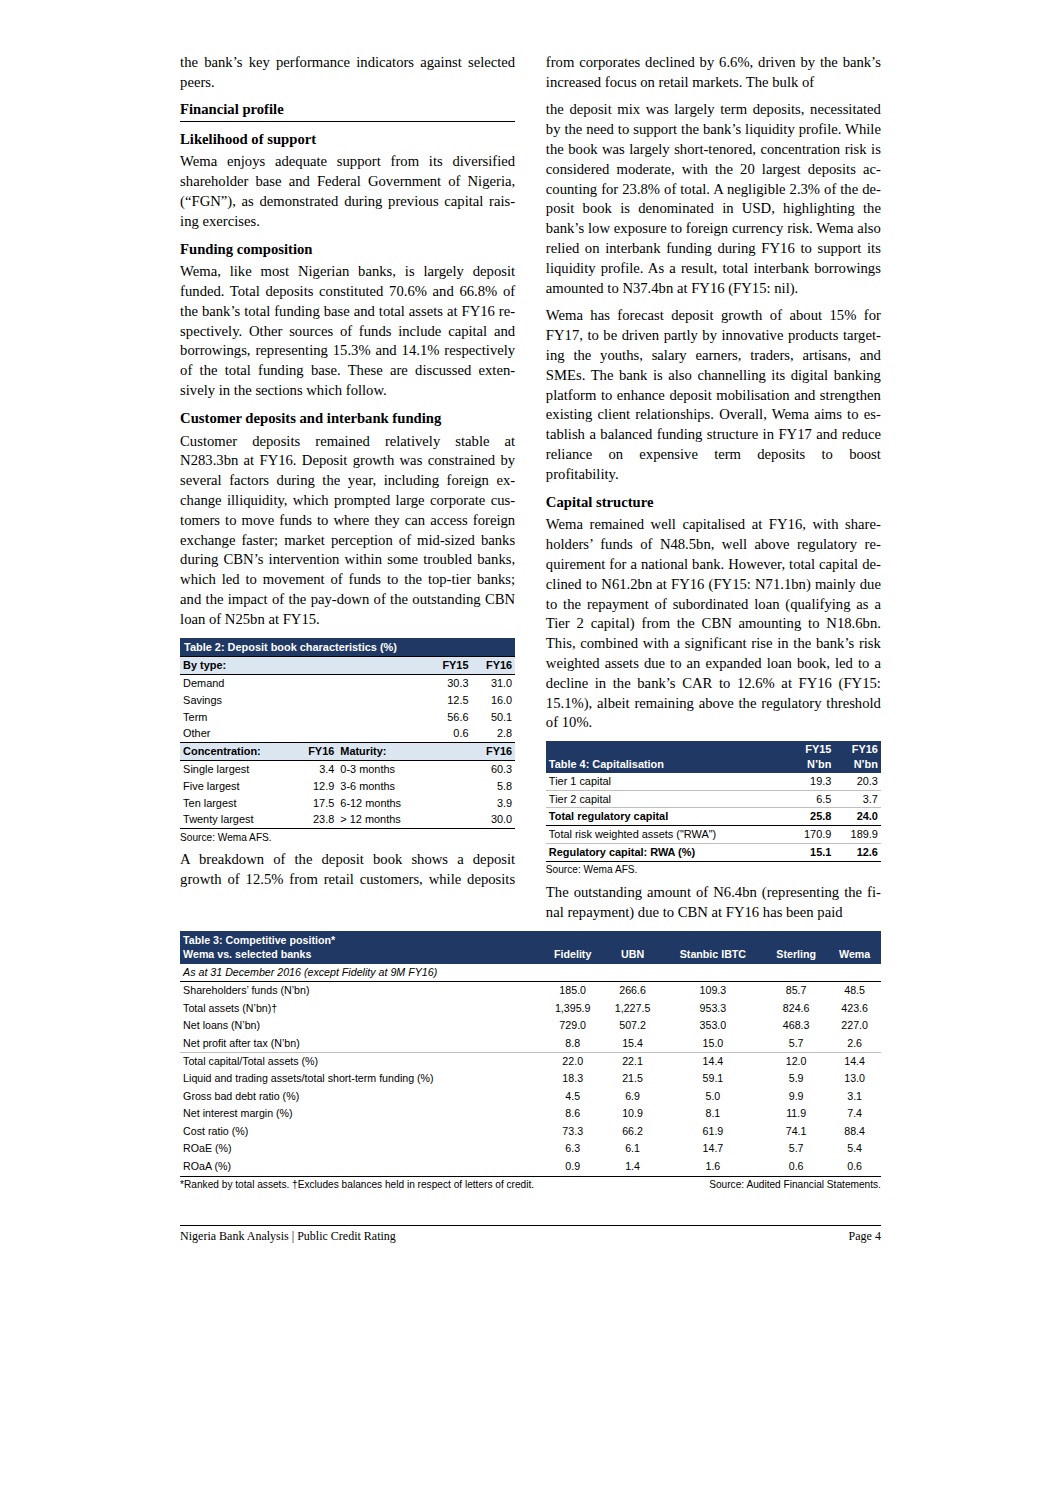the bank’s key performance indicators against selected peers.
Financial profile
Likelihood of support
Wema enjoys adequate support from its diversified shareholder base and Federal Government of Nigeria, (“FGN”), as demonstrated during previous capital raising exercises.
Funding composition
Wema, like most Nigerian banks, is largely deposit funded. Total deposits constituted 70.6% and 66.8% of the bank’s total funding base and total assets at FY16 respectively. Other sources of funds include capital and borrowings, representing 15.3% and 14.1% respectively of the total funding base. These are discussed extensively in the sections which follow.
Customer deposits and interbank funding
Customer deposits remained relatively stable at N283.3bn at FY16. Deposit growth was constrained by several factors during the year, including foreign exchange illiquidity, which prompted large corporate customers to move funds to where they can access foreign exchange faster; market perception of mid-sized banks during CBN’s intervention within some troubled banks, which led to movement of funds to the top-tier banks; and the impact of the pay-down of the outstanding CBN loan of N25bn at FY15.
Table 2: Deposit book characteristics (%)
| By type: | | | FY15 | FY16 |
| Demand | | | 30.3 | 31.0 |
| Savings | | | 12.5 | 16.0 |
| Term | | | 56.6 | 50.1 |
| Other | | | 0.6 | 2.8 |
| Concentration: | FY16 | Maturity: | | FY16 |
| Single largest | 3.4 | 0-3 months | | 60.3 |
| Five largest | 12.9 | 3-6 months | | 5.8 |
| Ten largest | 17.5 | 6-12 months | | 3.9 |
| Twenty largest | 23.8 | > 12 months | | 30.0 |
Source: Wema AFS.
A breakdown of the deposit book shows a deposit growth of 12.5% from retail customers, while deposits from corporates declined by 6.6%, driven by the bank’s increased focus on retail markets. The bulk of
the deposit mix was largely term deposits, necessitated by the need to support the bank’s liquidity profile. While the book was largely short-tenored, concentration risk is considered moderate, with the 20 largest deposits accounting for 23.8% of total. A negligible 2.3% of the deposit book is denominated in USD, highlighting the bank’s low exposure to foreign currency risk. Wema also relied on interbank funding during FY16 to support its liquidity profile. As a result, total interbank borrowings amounted to N37.4bn at FY16 (FY15: nil).
Wema has forecast deposit growth of about 15% for FY17, to be driven partly by innovative products targeting the youths, salary earners, traders, artisans, and SMEs. The bank is also channelling its digital banking platform to enhance deposit mobilisation and strengthen existing client relationships. Overall, Wema aims to establish a balanced funding structure in FY17 and reduce reliance on expensive term deposits to boost profitability.
Capital structure
Wema remained well capitalised at FY16, with shareholders’ funds of N48.5bn, well above regulatory requirement for a national bank. However, total capital declined to N61.2bn at FY16 (FY15: N71.1bn) mainly due to the repayment of subordinated loan (qualifying as a Tier 2 capital) from the CBN amounting to N18.6bn. This, combined with a significant rise in the bank’s risk weighted assets due to an expanded loan book, led to a decline in the bank’s CAR to 12.6% at FY16 (FY15: 15.1%), albeit remaining above the regulatory threshold of 10%.
| Table 4: Capitalisation | FY15 N’bn | FY16 N’bn |
| --- | --- | --- |
| Tier 1 capital | 19.3 | 20.3 |
| Tier 2 capital | 6.5 | 3.7 |
| Total regulatory capital | 25.8 | 24.0 |
| Total risk weighted assets ("RWA") | 170.9 | 189.9 |
| Regulatory capital: RWA (%) | 15.1 | 12.6 |
Source: Wema AFS.
The outstanding amount of N6.4bn (representing the final repayment) due to CBN at FY16 has been paid
| Table 3: Competitive position* Wema vs. selected banks | Fidelity | UBN | Stanbic IBTC | Sterling | Wema |
| --- | --- | --- | --- | --- | --- |
| As at 31 December 2016 (except Fidelity at 9M FY16) |
| Shareholders’ funds (N’bn) | 185.0 | 266.6 | 109.3 | 85.7 | 48.5 |
| Total assets (N’bn)† | 1,395.9 | 1,227.5 | 953.3 | 824.6 | 423.6 |
| Net loans (N’bn) | 729.0 | 507.2 | 353.0 | 468.3 | 227.0 |
| Net profit after tax (N’bn) | 8.8 | 15.4 | 15.0 | 5.7 | 2.6 |
| Total capital/Total assets (%) | 22.0 | 22.1 | 14.4 | 12.0 | 14.4 |
| Liquid and trading assets/total short-term funding (%) | 18.3 | 21.5 | 59.1 | 5.9 | 13.0 |
| Gross bad debt ratio (%) | 4.5 | 6.9 | 5.0 | 9.9 | 3.1 |
| Net interest margin (%) | 8.6 | 10.9 | 8.1 | 11.9 | 7.4 |
| Cost ratio (%) | 73.3 | 66.2 | 61.9 | 74.1 | 88.4 |
| ROaE (%) | 6.3 | 6.1 | 14.7 | 5.7 | 5.4 |
| ROaA (%) | 0.9 | 1.4 | 1.6 | 0.6 | 0.6 |
*Ranked by total assets. †Excludes balances held in respect of letters of credit. Source: Audited Financial Statements.
Nigeria Bank Analysis | Public Credit Rating Page 4